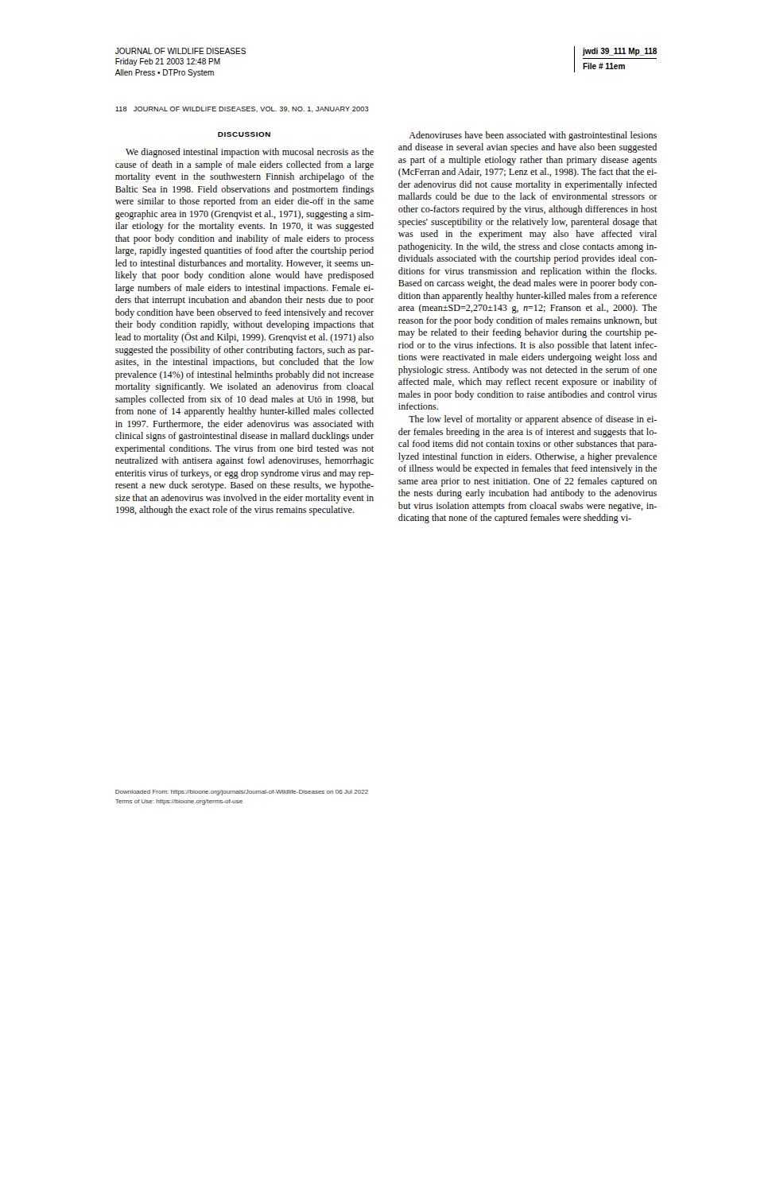JOURNAL OF WILDLIFE DISEASES
Friday Feb 21 2003 12:48 PM
Allen Press • DTPro System
jwdi 39_111 Mp_118
File # 11em
118 JOURNAL OF WILDLIFE DISEASES, VOL. 39, NO. 1, JANUARY 2003
Discussion
We diagnosed intestinal impaction with mucosal necrosis as the cause of death in a sample of male eiders collected from a large mortality event in the southwestern Finnish archipelago of the Baltic Sea in 1998. Field observations and postmortem findings were similar to those reported from an eider die-off in the same geographic area in 1970 (Grenqvist et al., 1971), suggesting a similar etiology for the mortality events. In 1970, it was suggested that poor body condition and inability of male eiders to process large, rapidly ingested quantities of food after the courtship period led to intestinal disturbances and mortality. However, it seems unlikely that poor body condition alone would have predisposed large numbers of male eiders to intestinal impactions. Female eiders that interrupt incubation and abandon their nests due to poor body condition have been observed to feed intensively and recover their body condition rapidly, without developing impactions that lead to mortality (Öst and Kilpi, 1999). Grenqvist et al. (1971) also suggested the possibility of other contributing factors, such as parasites, in the intestinal impactions, but concluded that the low prevalence (14%) of intestinal helminths probably did not increase mortality significantly. We isolated an adenovirus from cloacal samples collected from six of 10 dead males at Utö in 1998, but from none of 14 apparently healthy hunter-killed males collected in 1997. Furthermore, the eider adenovirus was associated with clinical signs of gastrointestinal disease in mallard ducklings under experimental conditions. The virus from one bird tested was not neutralized with antisera against fowl adenoviruses, hemorrhagic enteritis virus of turkeys, or egg drop syndrome virus and may represent a new duck serotype. Based on these results, we hypothesize that an adenovirus was involved in the eider mortality event in 1998, although the exact role of the virus remains speculative.
Adenoviruses have been associated with gastrointestinal lesions and disease in several avian species and have also been suggested as part of a multiple etiology rather than primary disease agents (McFerran and Adair, 1977; Lenz et al., 1998). The fact that the eider adenovirus did not cause mortality in experimentally infected mallards could be due to the lack of environmental stressors or other co-factors required by the virus, although differences in host species' susceptibility or the relatively low, parenteral dosage that was used in the experiment may also have affected viral pathogenicity. In the wild, the stress and close contacts among individuals associated with the courtship period provides ideal conditions for virus transmission and replication within the flocks. Based on carcass weight, the dead males were in poorer body condition than apparently healthy hunter-killed males from a reference area (mean±SD=2,270±143 g, n=12; Franson et al., 2000). The reason for the poor body condition of males remains unknown, but may be related to their feeding behavior during the courtship period or to the virus infections. It is also possible that latent infections were reactivated in male eiders undergoing weight loss and physiologic stress. Antibody was not detected in the serum of one affected male, which may reflect recent exposure or inability of males in poor body condition to raise antibodies and control virus infections.
The low level of mortality or apparent absence of disease in eider females breeding in the area is of interest and suggests that local food items did not contain toxins or other substances that paralyzed intestinal function in eiders. Otherwise, a higher prevalence of illness would be expected in females that feed intensively in the same area prior to nest initiation. One of 22 females captured on the nests during early incubation had antibody to the adenovirus but virus isolation attempts from cloacal swabs were negative, indicating that none of the captured females were shedding vi-
Downloaded From: https://bioone.org/journals/Journal-of-Wildlife-Diseases on 06 Jul 2022
Terms of Use: https://bioone.org/terms-of-use